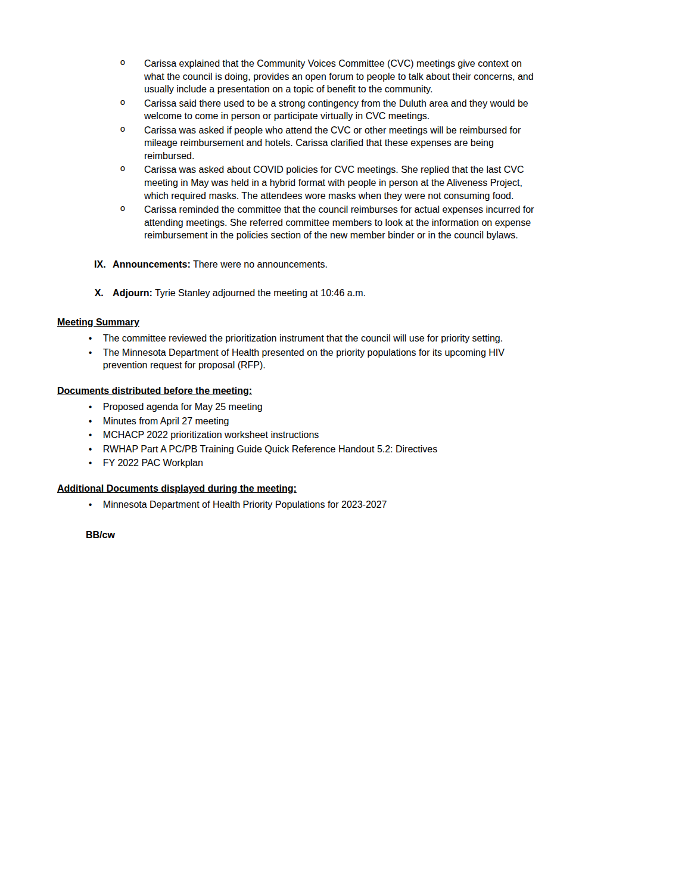Carissa explained that the Community Voices Committee (CVC) meetings give context on what the council is doing, provides an open forum to people to talk about their concerns, and usually include a presentation on a topic of benefit to the community.
Carissa said there used to be a strong contingency from the Duluth area and they would be welcome to come in person or participate virtually in CVC meetings.
Carissa was asked if people who attend the CVC or other meetings will be reimbursed for mileage reimbursement and hotels. Carissa clarified that these expenses are being reimbursed.
Carissa was asked about COVID policies for CVC meetings. She replied that the last CVC meeting in May was held in a hybrid format with people in person at the Aliveness Project, which required masks. The attendees wore masks when they were not consuming food.
Carissa reminded the committee that the council reimburses for actual expenses incurred for attending meetings. She referred committee members to look at the information on expense reimbursement in the policies section of the new member binder or in the council bylaws.
IX. Announcements: There were no announcements.
X. Adjourn: Tyrie Stanley adjourned the meeting at 10:46 a.m.
Meeting Summary
The committee reviewed the prioritization instrument that the council will use for priority setting.
The Minnesota Department of Health presented on the priority populations for its upcoming HIV prevention request for proposal (RFP).
Documents distributed before the meeting:
Proposed agenda for May 25 meeting
Minutes from April 27 meeting
MCHACP 2022 prioritization worksheet instructions
RWHAP Part A PC/PB Training Guide Quick Reference Handout 5.2: Directives
FY 2022 PAC Workplan
Additional Documents displayed during the meeting:
Minnesota Department of Health Priority Populations for 2023-2027
BB/cw